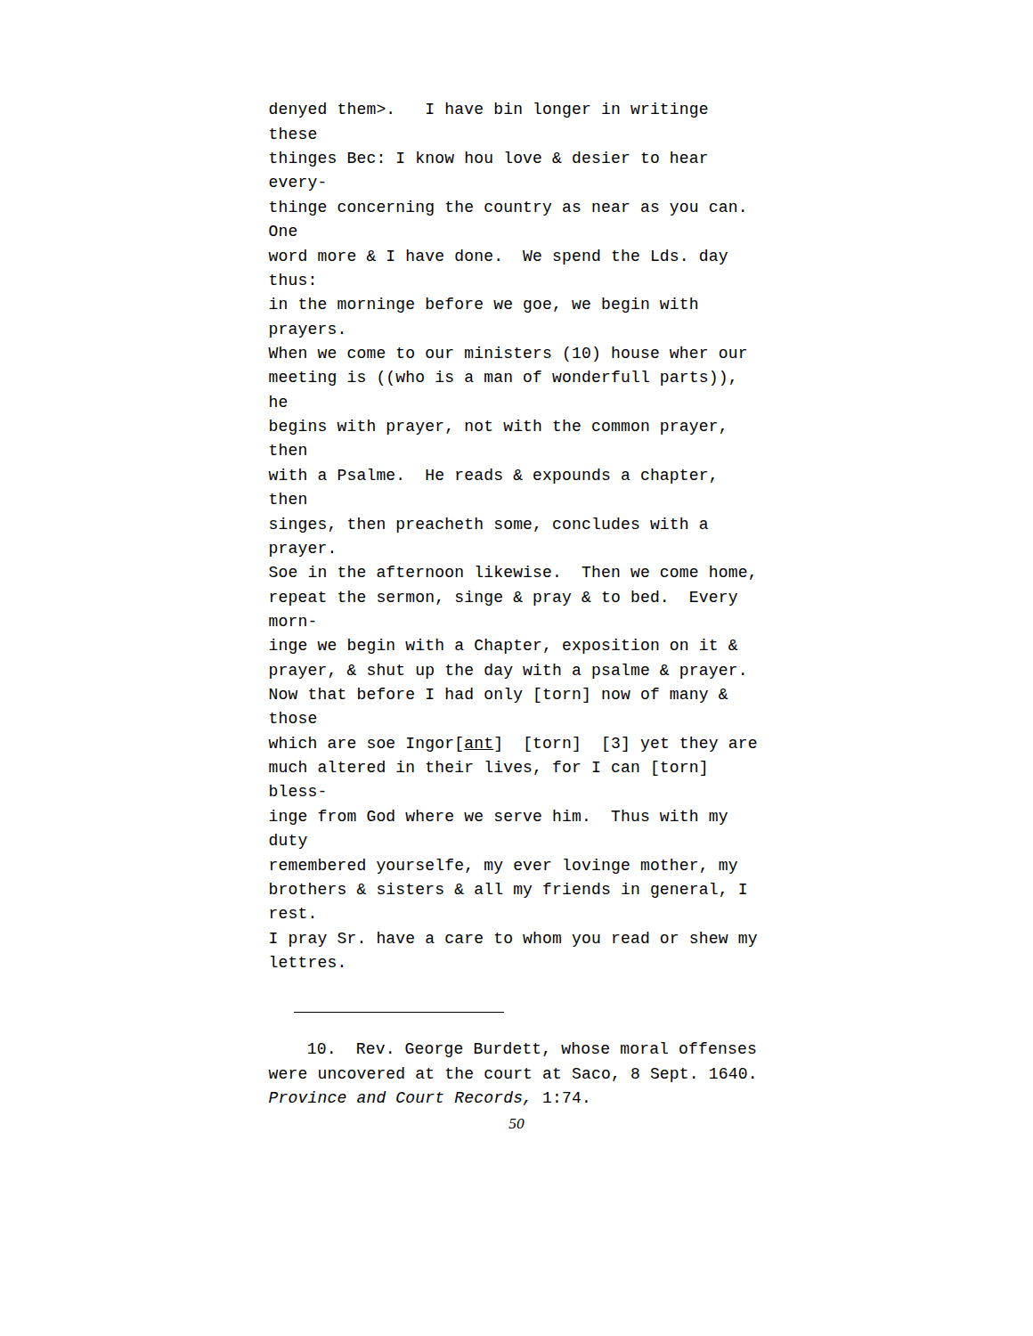denyed them>. I have bin longer in writinge these thinges Bec: I know hou love & desier to hear every- thinge concerning the country as near as you can. One word more & I have done. We spend the Lds. day thus: in the morninge before we goe, we begin with prayers. When we come to our ministers (10) house wher our meeting is ((who is a man of wonderfull parts)), he begins with prayer, not with the common prayer, then with a Psalme. He reads & expounds a chapter, then singes, then preacheth some, concludes with a prayer. Soe in the afternoon likewise. Then we come home, repeat the sermon, singe & pray & to bed. Every morn- inge we begin with a Chapter, exposition on it & prayer, & shut up the day with a psalme & prayer. Now that before I had only [torn] now of many & those which are soe Ingor[ant] [torn] [3] yet they are much altered in their lives, for I can [torn] bless- inge from God where we serve him. Thus with my duty remembered yourselfe, my ever lovinge mother, my brothers & sisters & all my friends in general, I rest. I pray Sr. have a care to whom you read or shew my lettres.
10. Rev. George Burdett, whose moral offenses were uncovered at the court at Saco, 8 Sept. 1640. Province and Court Records, 1:74.
50